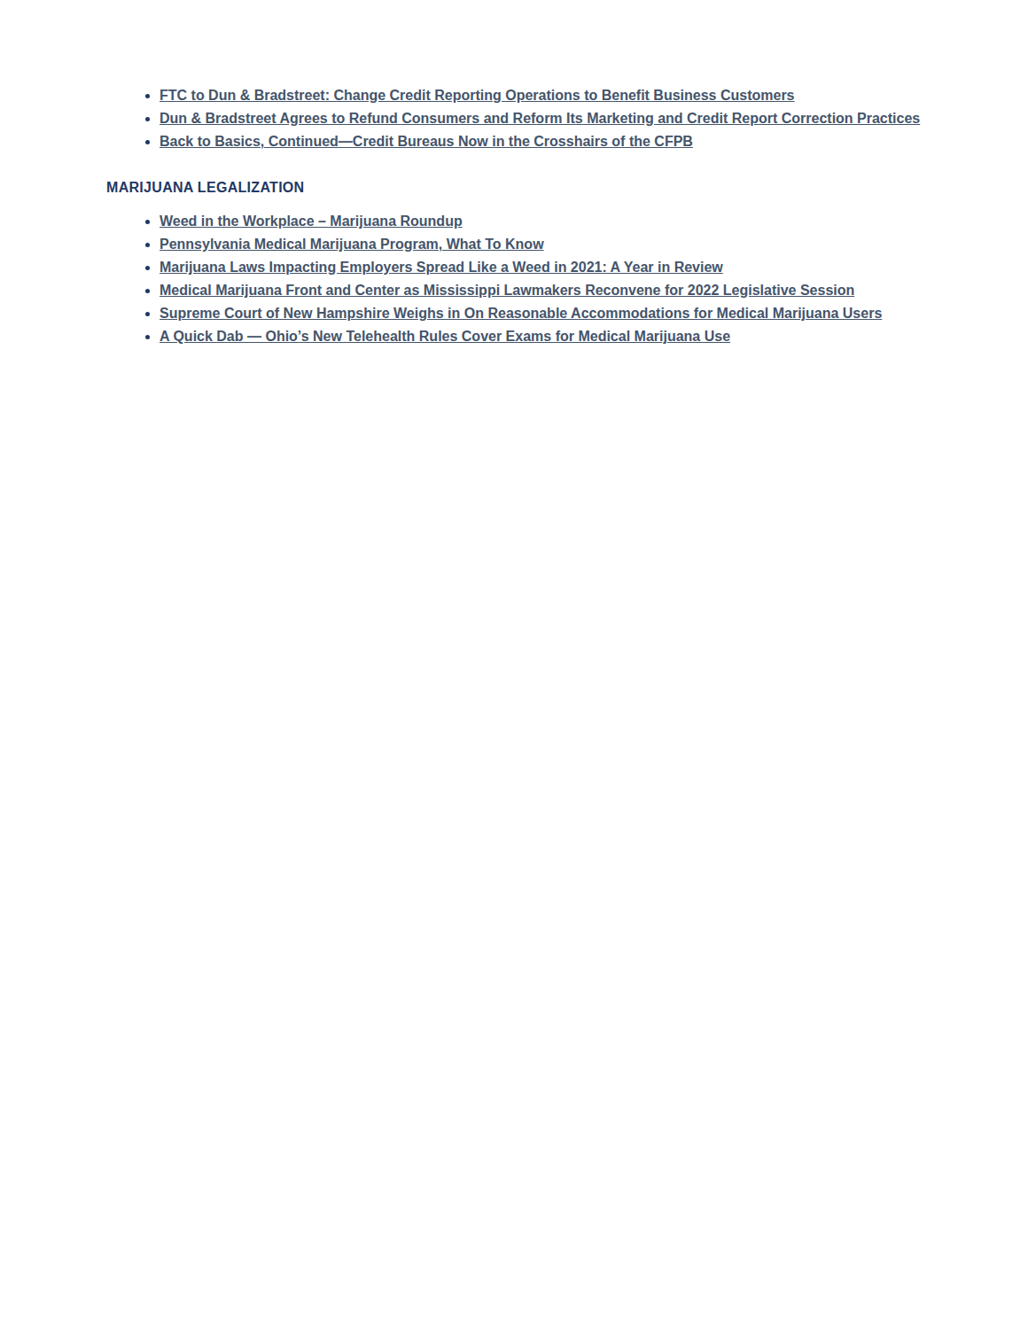FTC to Dun & Bradstreet: Change Credit Reporting Operations to Benefit Business Customers
Dun & Bradstreet Agrees to Refund Consumers and Reform Its Marketing and Credit Report Correction Practices
Back to Basics, Continued—Credit Bureaus Now in the Crosshairs of the CFPB
MARIJUANA LEGALIZATION
Weed in the Workplace – Marijuana Roundup
Pennsylvania Medical Marijuana Program, What To Know
Marijuana Laws Impacting Employers Spread Like a Weed in 2021: A Year in Review
Medical Marijuana Front and Center as Mississippi Lawmakers Reconvene for 2022 Legislative Session
Supreme Court of New Hampshire Weighs in On Reasonable Accommodations for Medical Marijuana Users
A Quick Dab — Ohio’s New Telehealth Rules Cover Exams for Medical Marijuana Use